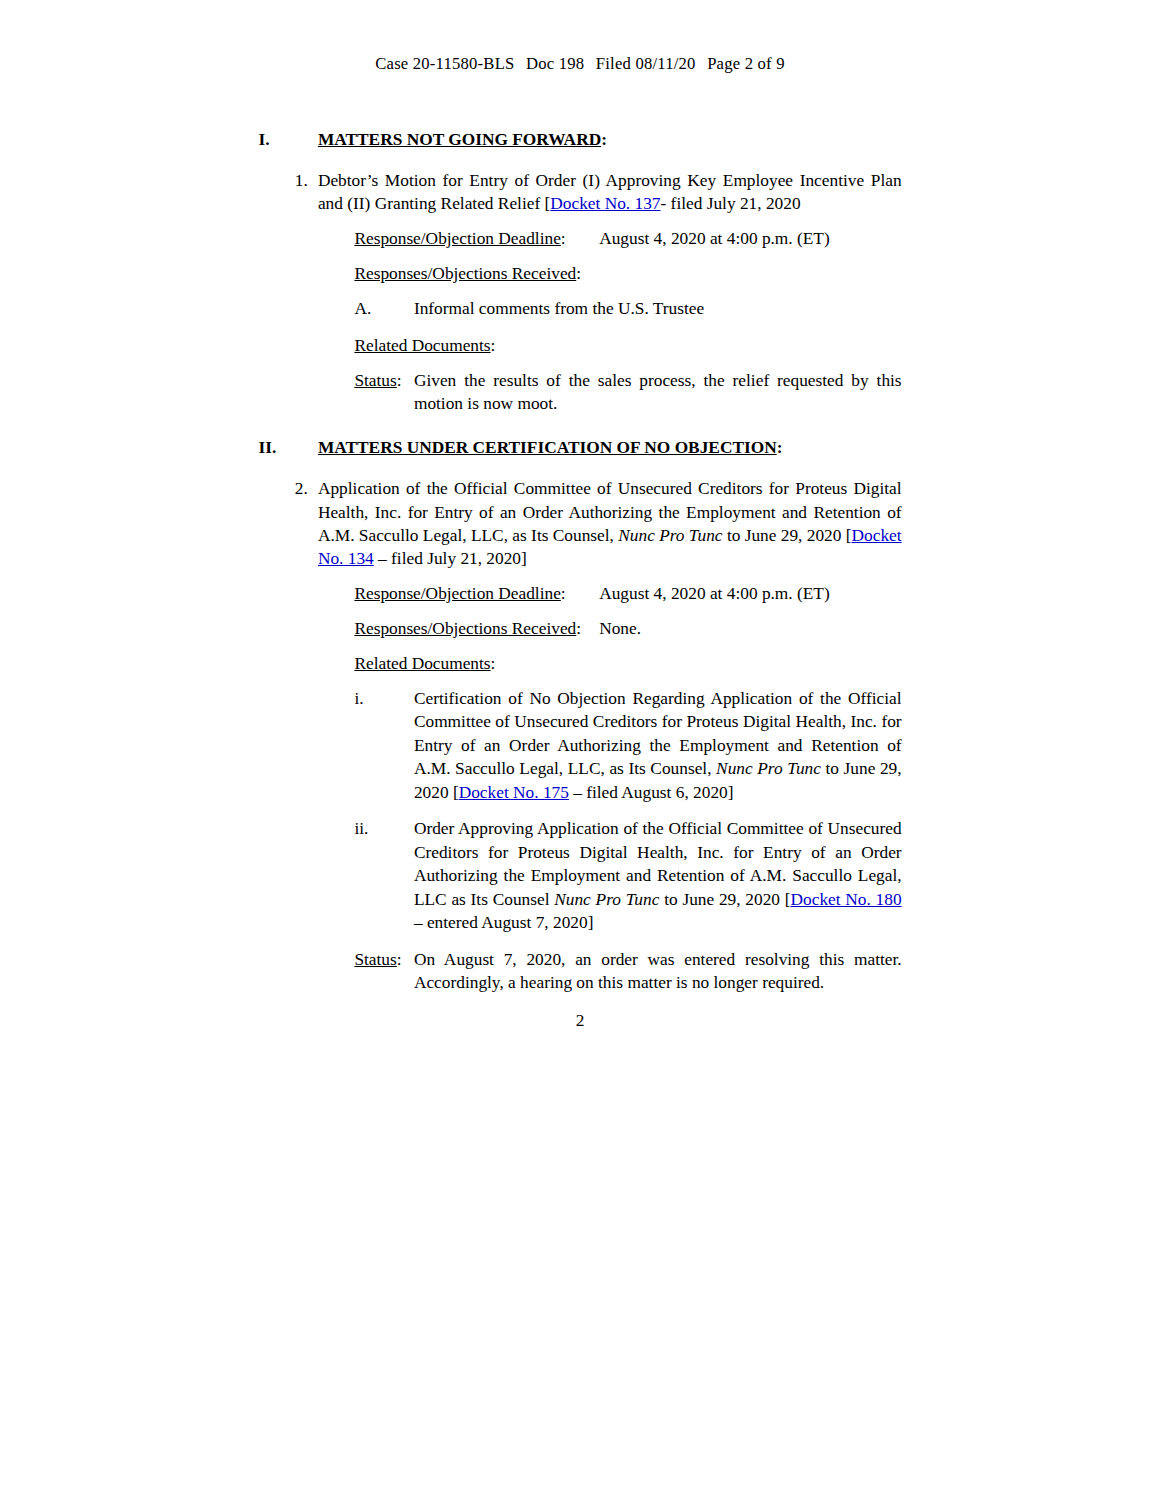Case 20-11580-BLS Doc 198 Filed 08/11/20 Page 2 of 9
I.
MATTERS NOT GOING FORWARD
:
1.
Debtor’s Motion for Entry of Order (I) Approving Key Employee Incentive Plan and (II) Granting Related Relief [Docket No. 137- filed July 21, 2020
Response/Objection Deadline:
August 4, 2020 at 4:00 p.m. (ET)
Responses/Objections Received:
A.
Informal comments from the U.S. Trustee
Related Documents:
Status:
Given the results of the sales process, the relief requested by this motion is now moot.
II.
MATTERS UNDER CERTIFICATION OF NO OBJECTION
:
2.
Application of the Official Committee of Unsecured Creditors for Proteus Digital Health, Inc. for Entry of an Order Authorizing the Employment and Retention of A.M. Saccullo Legal, LLC, as Its Counsel, Nunc Pro Tunc to June 29, 2020 [Docket No. 134 – filed July 21, 2020]
Response/Objection Deadline:
August 4, 2020 at 4:00 p.m. (ET)
Responses/Objections Received:
None.
Related Documents:
i.
Certification of No Objection Regarding Application of the Official Committee of Unsecured Creditors for Proteus Digital Health, Inc. for Entry of an Order Authorizing the Employment and Retention of A.M. Saccullo Legal, LLC, as Its Counsel, Nunc Pro Tunc to June 29, 2020 [Docket No. 175 – filed August 6, 2020]
ii.
Order Approving Application of the Official Committee of Unsecured Creditors for Proteus Digital Health, Inc. for Entry of an Order Authorizing the Employment and Retention of A.M. Saccullo Legal, LLC as Its Counsel Nunc Pro Tunc to June 29, 2020 [Docket No. 180 – entered August 7, 2020]
Status:
On August 7, 2020, an order was entered resolving this matter. Accordingly, a hearing on this matter is no longer required.
2